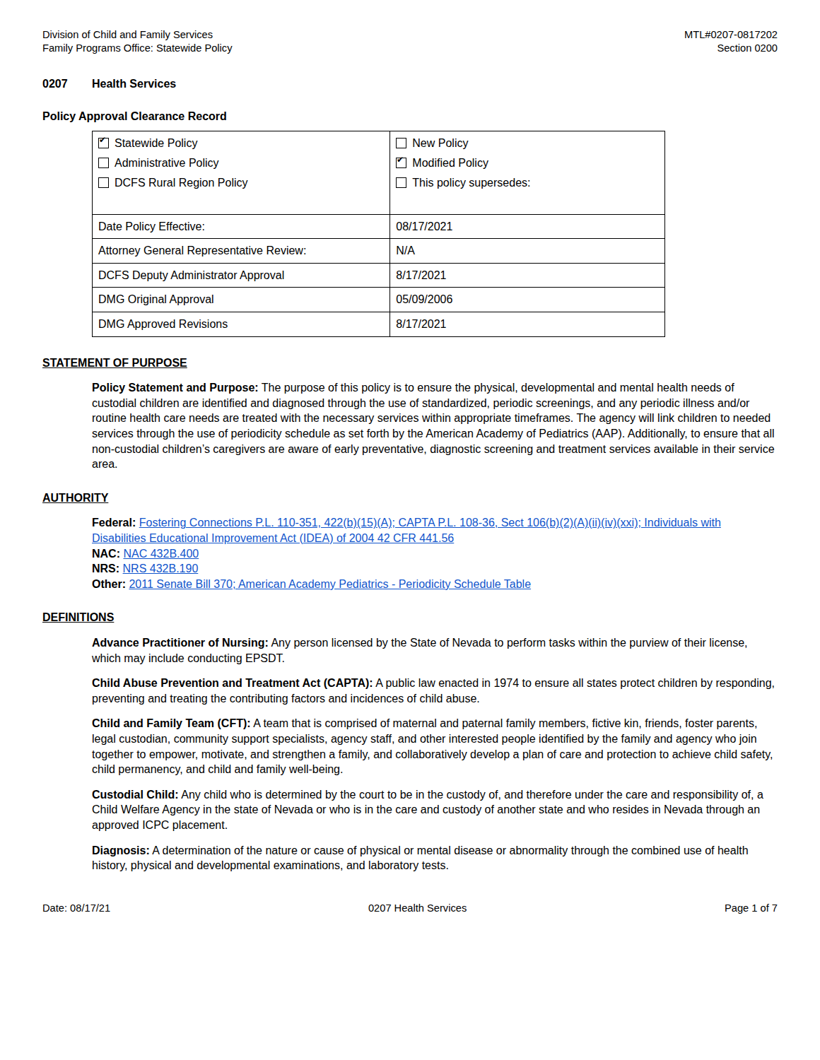Division of Child and Family Services
Family Programs Office: Statewide Policy
MTL#0207-0817202
Section 0200
0207 Health Services
Policy Approval Clearance Record
| Statewide Policy Administrative Policy DCFS Rural Region Policy | New Policy Modified Policy This policy supersedes: |
| Date Policy Effective: | 08/17/2021 |
| Attorney General Representative Review: | N/A |
| DCFS Deputy Administrator Approval | 8/17/2021 |
| DMG Original Approval | 05/09/2006 |
| DMG Approved Revisions | 8/17/2021 |
STATEMENT OF PURPOSE
Policy Statement and Purpose: The purpose of this policy is to ensure the physical, developmental and mental health needs of custodial children are identified and diagnosed through the use of standardized, periodic screenings, and any periodic illness and/or routine health care needs are treated with the necessary services within appropriate timeframes. The agency will link children to needed services through the use of periodicity schedule as set forth by the American Academy of Pediatrics (AAP). Additionally, to ensure that all non-custodial children’s caregivers are aware of early preventative, diagnostic screening and treatment services available in their service area.
AUTHORITY
Federal: Fostering Connections P.L. 110-351, 422(b)(15)(A); CAPTA P.L. 108-36, Sect 106(b)(2)(A)(ii)(iv)(xxi); Individuals with Disabilities Educational Improvement Act (IDEA) of 2004 42 CFR 441.56
NAC: NAC 432B.400
NRS: NRS 432B.190
Other: 2011 Senate Bill 370; American Academy Pediatrics - Periodicity Schedule Table
DEFINITIONS
Advance Practitioner of Nursing: Any person licensed by the State of Nevada to perform tasks within the purview of their license, which may include conducting EPSDT.
Child Abuse Prevention and Treatment Act (CAPTA): A public law enacted in 1974 to ensure all states protect children by responding, preventing and treating the contributing factors and incidences of child abuse.
Child and Family Team (CFT): A team that is comprised of maternal and paternal family members, fictive kin, friends, foster parents, legal custodian, community support specialists, agency staff, and other interested people identified by the family and agency who join together to empower, motivate, and strengthen a family, and collaboratively develop a plan of care and protection to achieve child safety, child permanency, and child and family well-being.
Custodial Child: Any child who is determined by the court to be in the custody of, and therefore under the care and responsibility of, a Child Welfare Agency in the state of Nevada or who is in the care and custody of another state and who resides in Nevada through an approved ICPC placement.
Diagnosis: A determination of the nature or cause of physical or mental disease or abnormality through the combined use of health history, physical and developmental examinations, and laboratory tests.
Date: 08/17/21
0207 Health Services
Page 1 of 7